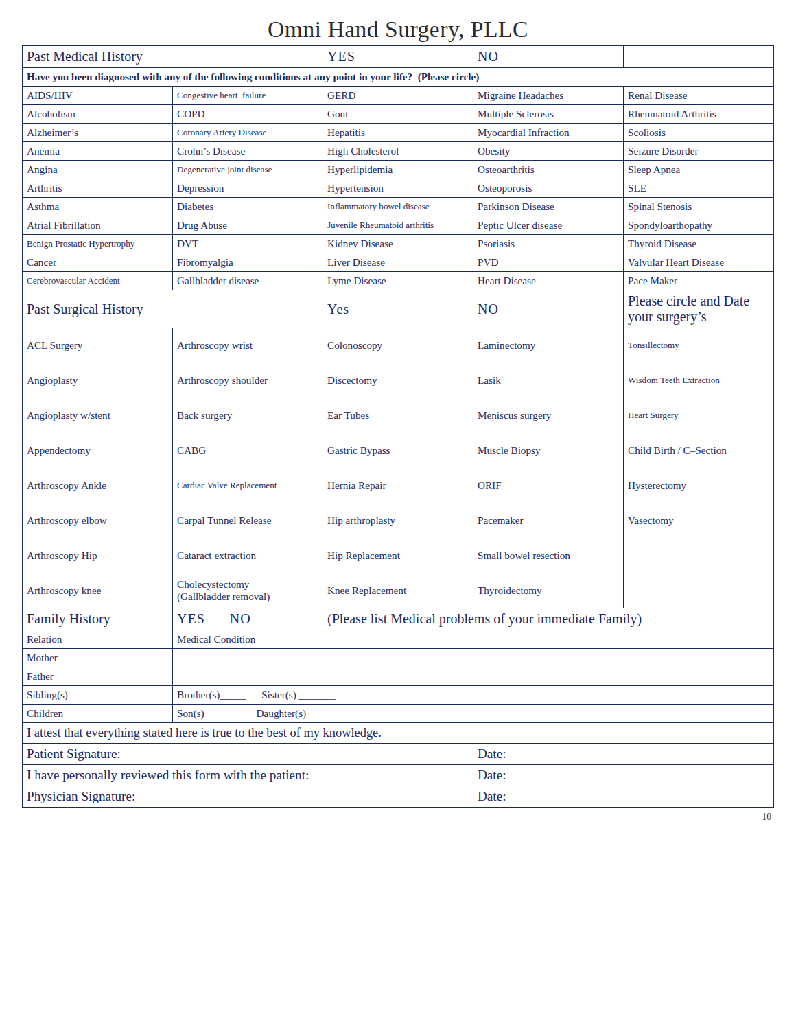Omni Hand Surgery, PLLC
| Past Medical History | YES | NO | |
| Have you been diagnosed with any of the following conditions at any point in your life? (Please circle) |
| AIDS/HIV | Congestive heart failure | GERD | Migraine Headaches | Renal Disease |
| Alcoholism | COPD | Gout | Multiple Sclerosis | Rheumatoid Arthritis |
| Alzheimer’s | Coronary Artery Disease | Hepatitis | Myocardial Infraction | Scoliosis |
| Anemia | Crohn’s Disease | High Cholesterol | Obesity | Seizure Disorder |
| Angina | Degenerative joint disease | Hyperlipidemia | Osteoarthritis | Sleep Apnea |
| Arthritis | Depression | Hypertension | Osteoporosis | SLE |
| Asthma | Diabetes | Inflammatory bowel disease | Parkinson Disease | Spinal Stenosis |
| Atrial Fibrillation | Drug Abuse | Juvenile Rheumatoid arthritis | Peptic Ulcer disease | Spondyloarthopathy |
| Benign Prostatic Hypertrophy | DVT | Kidney Disease | Psoriasis | Thyroid Disease |
| Cancer | Fibromyalgia | Liver Disease | PVD | Valvular Heart Disease |
| Cerebrovascular Accident | Gallbladder disease | Lyme Disease | Heart Disease | Pace Maker |
| Past Surgical History | Yes | NO | Please circle and Date your surgery’s |
| ACL Surgery | Arthroscopy wrist | Colonoscopy | Laminectomy | Tonsillectomy |
| Angioplasty | Arthroscopy shoulder | Discectomy | Lasik | Wisdom Teeth Extraction |
| Angioplasty w/stent | Back surgery | Ear Tubes | Meniscus surgery | Heart Surgery |
| Appendectomy | CABG | Gastric Bypass | Muscle Biopsy | Child Birth / C–Section |
| Arthroscopy Ankle | Cardiac Valve Replacement | Hernia Repair | ORIF | Hysterectomy |
| Arthroscopy elbow | Carpal Tunnel Release | Hip arthroplasty | Pacemaker | Vasectomy |
| Arthroscopy Hip | Cataract extraction | Hip Replacement | Small bowel resection | |
| Arthroscopy knee | Cholecystectomy (Gallbladder removal) | Knee Replacement | Thyroidectomy | |
| Family History | YES NO | (Please list Medical problems of your immediate Family) |
| Relation | Medical Condition |
| Mother | |
| Father | |
| Sibling(s) | Brother(s)_____ Sister(s) _______ |
| Children | Son(s)_______ Daughter(s)_______ |
| I attest that everything stated here is true to the best of my knowledge. |
| Patient Signature: | Date: |
| I have personally reviewed this form with the patient: | Date: |
| Physician Signature: | Date: |
10